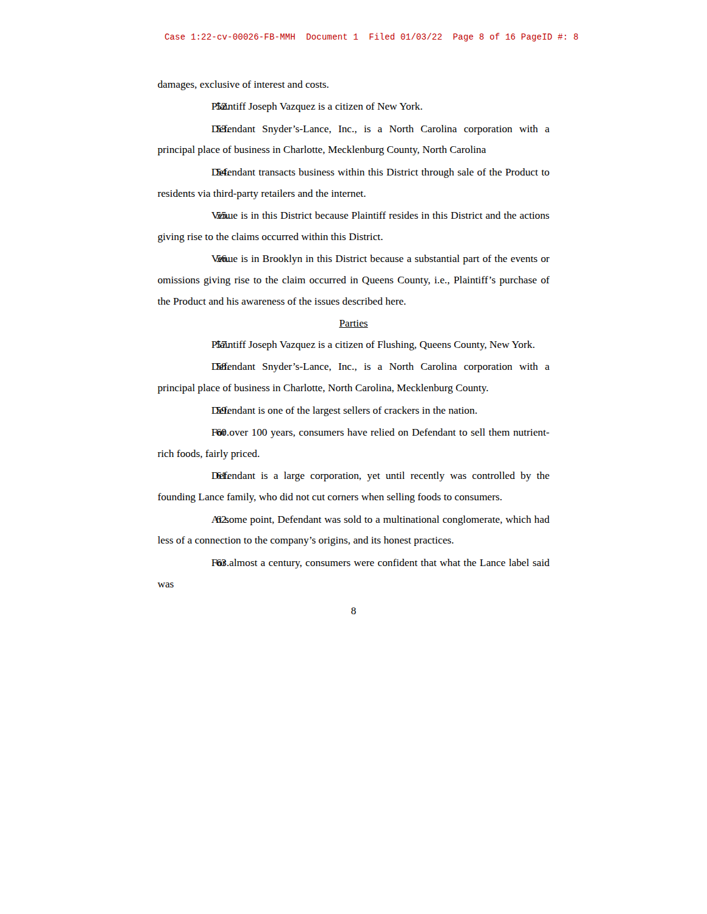Case 1:22-cv-00026-FB-MMH Document 1 Filed 01/03/22 Page 8 of 16 PageID #: 8
damages, exclusive of interest and costs.
52. Plaintiff Joseph Vazquez is a citizen of New York.
53. Defendant Snyder’s-Lance, Inc., is a North Carolina corporation with a principal place of business in Charlotte, Mecklenburg County, North Carolina
54. Defendant transacts business within this District through sale of the Product to residents via third-party retailers and the internet.
55. Venue is in this District because Plaintiff resides in this District and the actions giving rise to the claims occurred within this District.
56. Venue is in Brooklyn in this District because a substantial part of the events or omissions giving rise to the claim occurred in Queens County, i.e., Plaintiff’s purchase of the Product and his awareness of the issues described here.
Parties
57. Plaintiff Joseph Vazquez is a citizen of Flushing, Queens County, New York.
58. Defendant Snyder’s-Lance, Inc., is a North Carolina corporation with a principal place of business in Charlotte, North Carolina, Mecklenburg County.
59. Defendant is one of the largest sellers of crackers in the nation.
60. For over 100 years, consumers have relied on Defendant to sell them nutrient-rich foods, fairly priced.
61. Defendant is a large corporation, yet until recently was controlled by the founding Lance family, who did not cut corners when selling foods to consumers.
62. At some point, Defendant was sold to a multinational conglomerate, which had less of a connection to the company’s origins, and its honest practices.
63. For almost a century, consumers were confident that what the Lance label said was
8